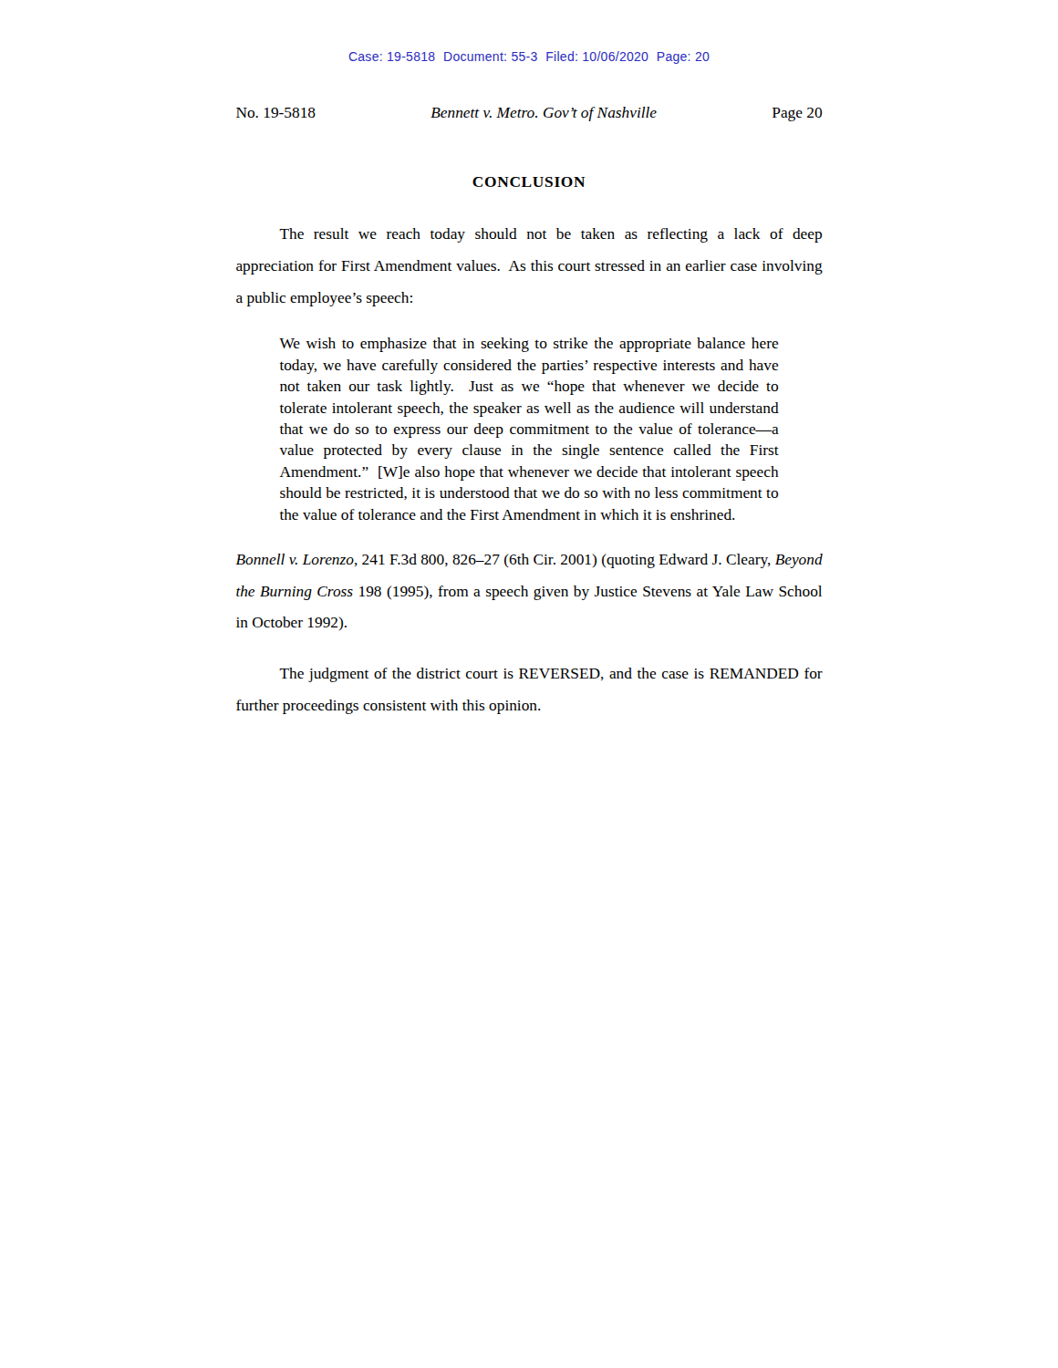Case: 19-5818 Document: 55-3 Filed: 10/06/2020 Page: 20
No. 19-5818
Bennett v. Metro. Gov’t of Nashville
Page 20
CONCLUSION
The result we reach today should not be taken as reflecting a lack of deep appreciation for First Amendment values. As this court stressed in an earlier case involving a public employee’s speech:
We wish to emphasize that in seeking to strike the appropriate balance here today, we have carefully considered the parties’ respective interests and have not taken our task lightly. Just as we “hope that whenever we decide to tolerate intolerant speech, the speaker as well as the audience will understand that we do so to express our deep commitment to the value of tolerance—a value protected by every clause in the single sentence called the First Amendment.” [W]e also hope that whenever we decide that intolerant speech should be restricted, it is understood that we do so with no less commitment to the value of tolerance and the First Amendment in which it is enshrined.
Bonnell v. Lorenzo, 241 F.3d 800, 826–27 (6th Cir. 2001) (quoting Edward J. Cleary, Beyond the Burning Cross 198 (1995), from a speech given by Justice Stevens at Yale Law School in October 1992).
The judgment of the district court is REVERSED, and the case is REMANDED for further proceedings consistent with this opinion.